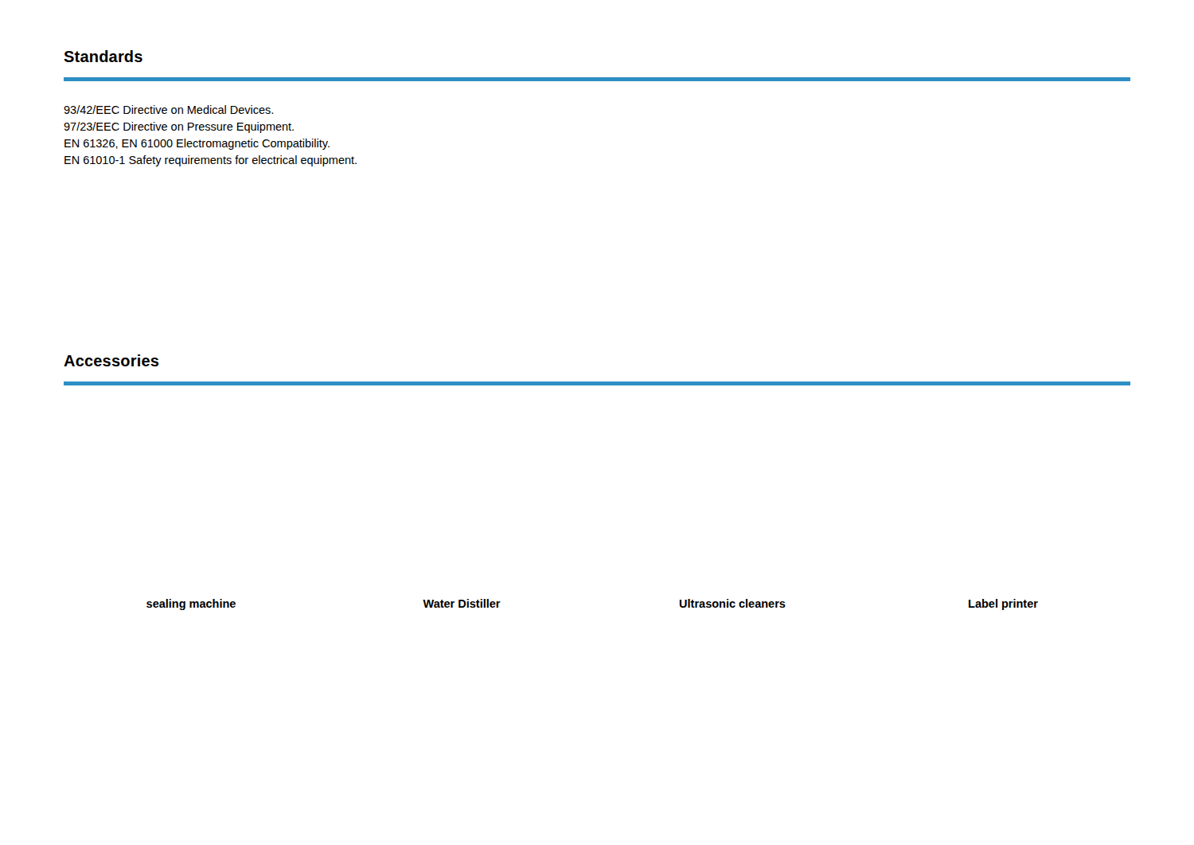Standards
93/42/EEC Directive on Medical Devices.
97/23/EEC Directive on Pressure Equipment.
EN 61326, EN 61000 Electromagnetic Compatibility.
EN 61010-1 Safety requirements for electrical equipment.
Accessories
sealing machine
Water Distiller
Ultrasonic cleaners
Label printer